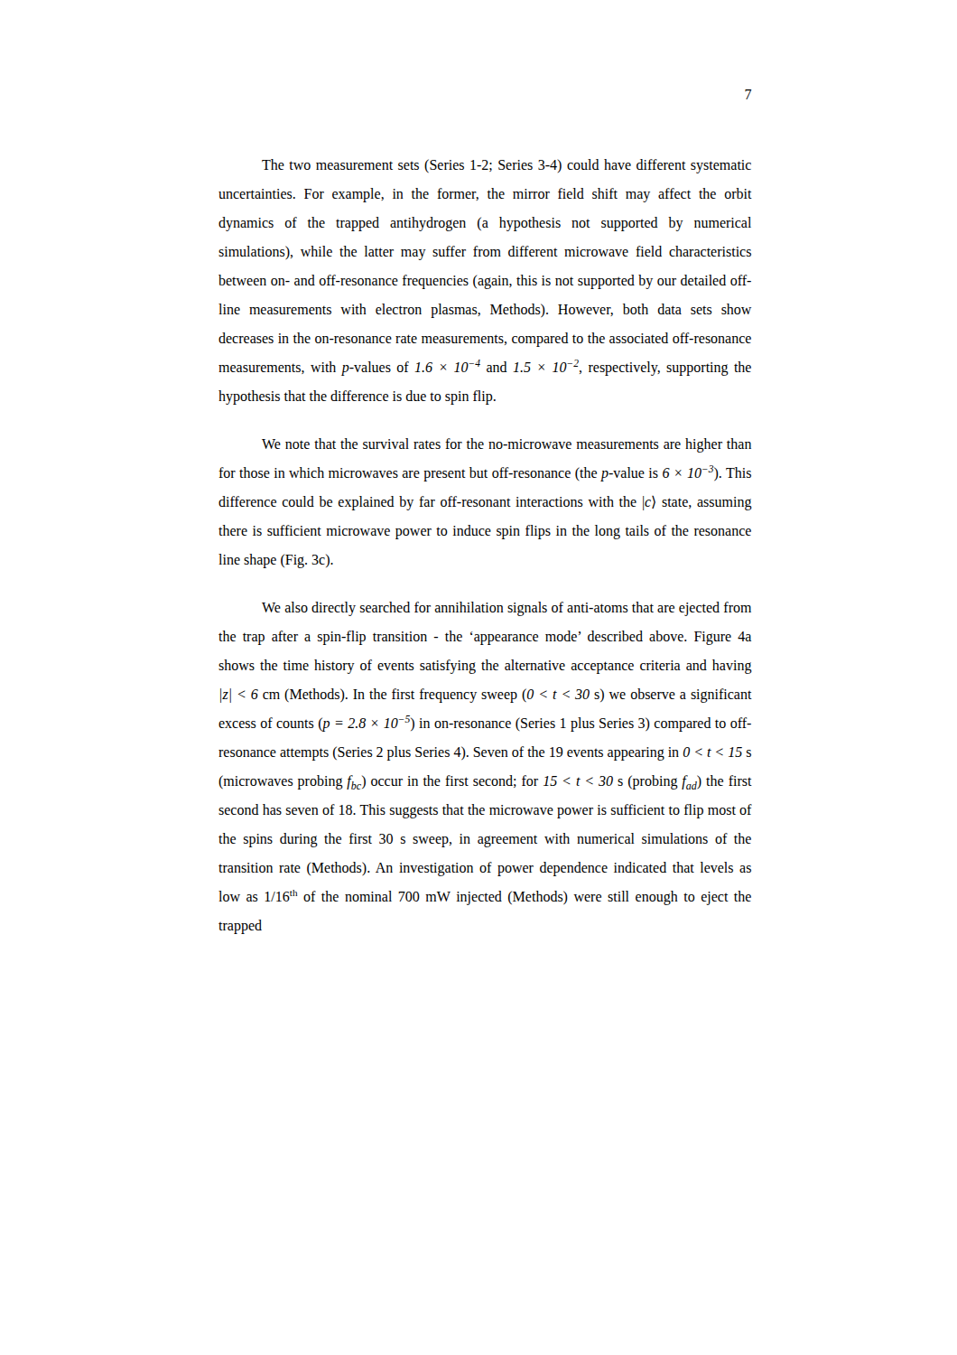7
The two measurement sets (Series 1-2; Series 3-4) could have different systematic uncertainties. For example, in the former, the mirror field shift may affect the orbit dynamics of the trapped antihydrogen (a hypothesis not supported by numerical simulations), while the latter may suffer from different microwave field characteristics between on- and off-resonance frequencies (again, this is not supported by our detailed off-line measurements with electron plasmas, Methods). However, both data sets show decreases in the on-resonance rate measurements, compared to the associated off-resonance measurements, with p-values of 1.6 × 10−4 and 1.5 × 10−2, respectively, supporting the hypothesis that the difference is due to spin flip.
We note that the survival rates for the no-microwave measurements are higher than for those in which microwaves are present but off-resonance (the p-value is 6 × 10−3). This difference could be explained by far off-resonant interactions with the |c⟩ state, assuming there is sufficient microwave power to induce spin flips in the long tails of the resonance line shape (Fig. 3c).
We also directly searched for annihilation signals of anti-atoms that are ejected from the trap after a spin-flip transition - the ‘appearance mode’ described above. Figure 4a shows the time history of events satisfying the alternative acceptance criteria and having |z| < 6 cm (Methods). In the first frequency sweep (0 < t < 30 s) we observe a significant excess of counts (p = 2.8 × 10−5) in on-resonance (Series 1 plus Series 3) compared to off-resonance attempts (Series 2 plus Series 4). Seven of the 19 events appearing in 0 < t < 15 s (microwaves probing fbc) occur in the first second; for 15 < t < 30 s (probing fad) the first second has seven of 18. This suggests that the microwave power is sufficient to flip most of the spins during the first 30 s sweep, in agreement with numerical simulations of the transition rate (Methods). An investigation of power dependence indicated that levels as low as 1/16th of the nominal 700 mW injected (Methods) were still enough to eject the trapped